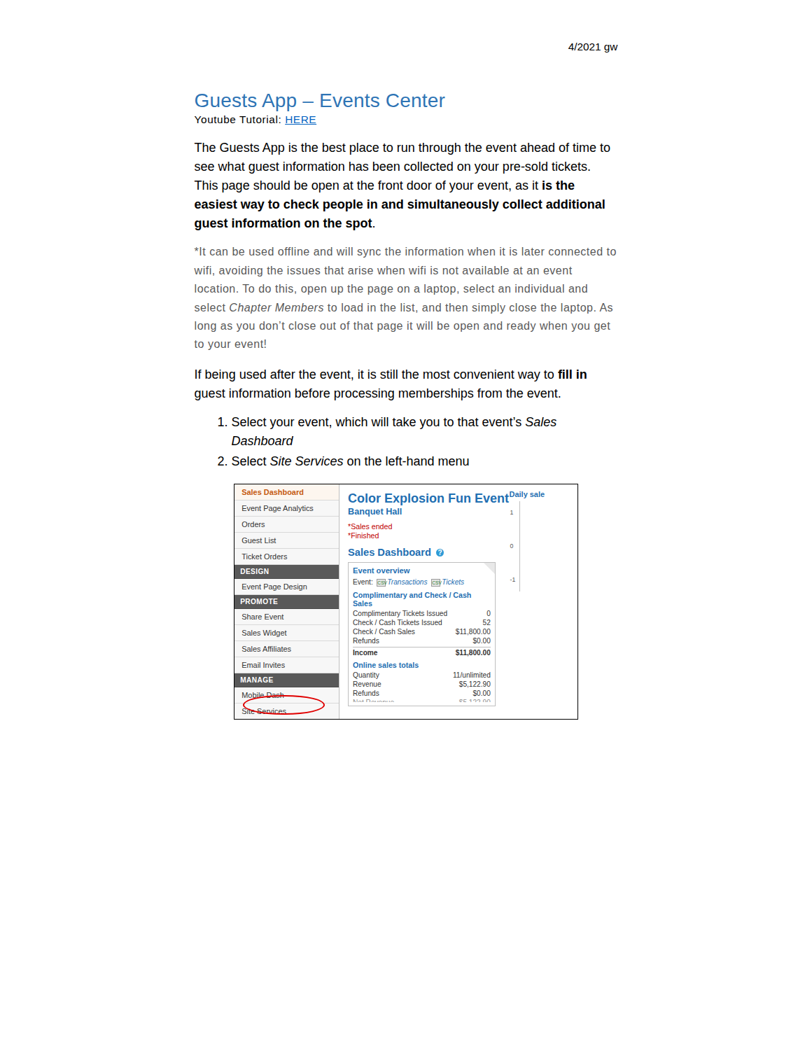4/2021 gw
Guests App – Events Center
Youtube Tutorial: HERE
The Guests App is the best place to run through the event ahead of time to see what guest information has been collected on your pre-sold tickets. This page should be open at the front door of your event, as it is the easiest way to check people in and simultaneously collect additional guest information on the spot.
*It can be used offline and will sync the information when it is later connected to wifi, avoiding the issues that arise when wifi is not available at an event location. To do this, open up the page on a laptop, select an individual and select Chapter Members to load in the list, and then simply close the laptop. As long as you don’t close out of that page it will be open and ready when you get to your event!
If being used after the event, it is still the most convenient way to fill in guest information before processing memberships from the event.
Select your event, which will take you to that event’s Sales Dashboard
Select Site Services on the left-hand menu
Sales Dashboard
Event Page Analytics
Orders
Guest List
Ticket Orders
DESIGN
Event Page Design
PROMOTE
Share Event
Sales Widget
Sales Affiliates
Email Invites
MANAGE
Mobile Dash
Site Services
Color Explosion Fun Event
Banquet Hall
*Sales ended
*Finished
Sales Dashboard ?
Daily sale
1
0
-1
Event overview
Event: CSV Transactions CSV Tickets
Complimentary and Check / Cash Sales
Complimentary Tickets Issued
0
Check / Cash Tickets Issued
52
Check / Cash Sales
$11,800.00
Refunds
$0.00
Income
$11,800.00
Online sales totals
Quantity
11/unlimited
Revenue
$5,122.90
Refunds
$0.00
Net Revenue
$5,122.90